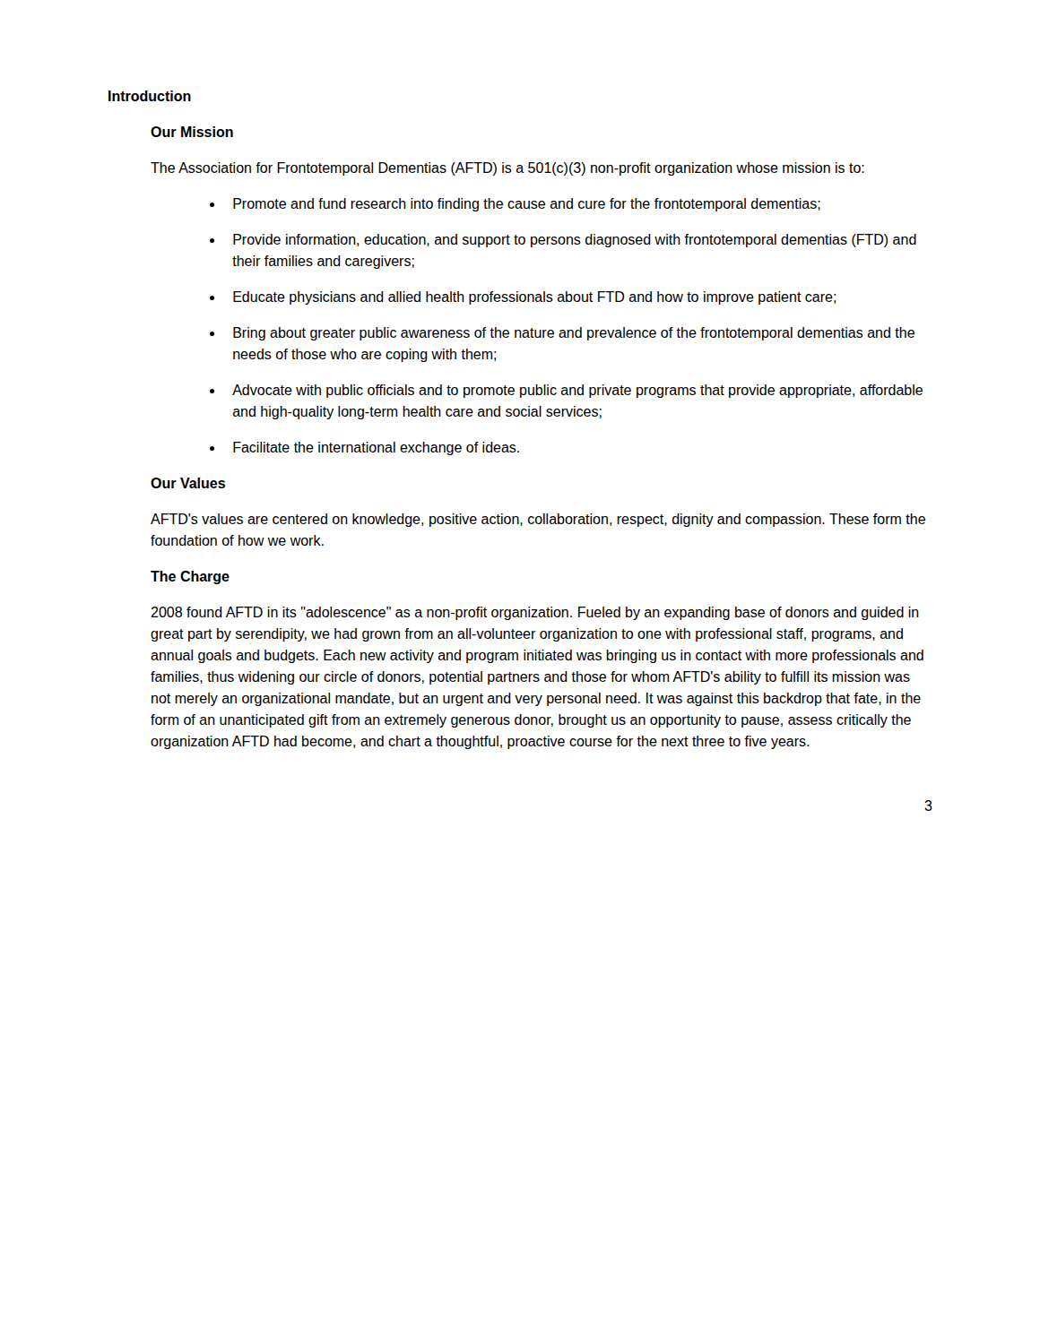Introduction
Our Mission
The Association for Frontotemporal Dementias (AFTD) is a 501(c)(3) non-profit organization whose mission is to:
Promote and fund research into finding the cause and cure for the frontotemporal dementias;
Provide information, education, and support to persons diagnosed with frontotemporal dementias (FTD) and their families and caregivers;
Educate physicians and allied health professionals about FTD and how to improve patient care;
Bring about greater public awareness of the nature and prevalence of the frontotemporal dementias and the needs of those who are coping with them;
Advocate with public officials and to promote public and private programs that provide appropriate, affordable and high-quality long-term health care and social services;
Facilitate the international exchange of ideas.
Our Values
AFTD's values are centered on knowledge, positive action, collaboration, respect, dignity and compassion. These form the foundation of how we work.
The Charge
2008 found AFTD in its "adolescence" as a non-profit organization. Fueled by an expanding base of donors and guided in great part by serendipity, we had grown from an all-volunteer organization to one with professional staff, programs, and annual goals and budgets. Each new activity and program initiated was bringing us in contact with more professionals and families, thus widening our circle of donors, potential partners and those for whom AFTD's ability to fulfill its mission was not merely an organizational mandate, but an urgent and very personal need. It was against this backdrop that fate, in the form of an unanticipated gift from an extremely generous donor, brought us an opportunity to pause, assess critically the organization AFTD had become, and chart a thoughtful, proactive course for the next three to five years.
3